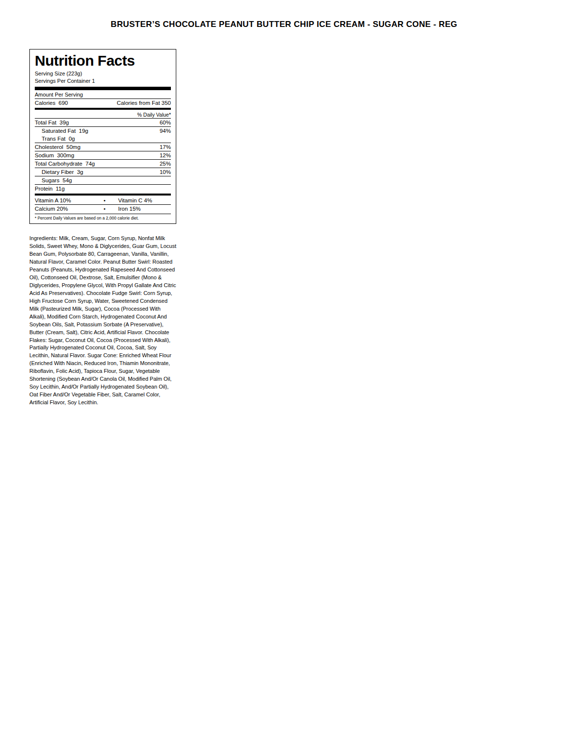BRUSTER’S CHOCOLATE PEANUT BUTTER CHIP ICE CREAM - SUGAR CONE - REG
Nutrition Facts
Serving Size (223g)
Servings Per Container 1
Amount Per Serving
| Calories 690 | Calories from Fat 350 |
| % Daily Value* |
| Total Fat 39g | 60% |
| Saturated Fat 19g | 94% |
| Trans Fat 0g | |
| Cholesterol 50mg | 17% |
| Sodium 300mg | 12% |
| Total Carbohydrate 74g | 25% |
| Dietary Fiber 3g | 10% |
| Sugars 54g | |
| Protein 11g | |
| Vitamin A 10% | • | Vitamin C 4% |
| Calcium 20% | • | Iron 15% |
* Percent Daily Values are based on a 2,000 calorie diet.
Ingredients: Milk, Cream, Sugar, Corn Syrup, Nonfat Milk Solids, Sweet Whey, Mono & Diglycerides, Guar Gum, Locust Bean Gum, Polysorbate 80, Carrageenan, Vanilla, Vanillin, Natural Flavor, Caramel Color. Peanut Butter Swirl: Roasted Peanuts (Peanuts, Hydrogenated Rapeseed And Cottonseed Oil), Cottonseed Oil, Dextrose, Salt, Emulsifier (Mono & Diglycerides, Propylene Glycol, With Propyl Gallate And Citric Acid As Preservatives). Chocolate Fudge Swirl: Corn Syrup, High Fructose Corn Syrup, Water, Sweetened Condensed Milk (Pasteurized Milk, Sugar), Cocoa (Processed With Alkali), Modified Corn Starch, Hydrogenated Coconut And Soybean Oils, Salt, Potassium Sorbate (A Preservative), Butter (Cream, Salt), Citric Acid, Artificial Flavor. Chocolate Flakes: Sugar, Coconut Oil, Cocoa (Processed With Alkali), Partially Hydrogenated Coconut Oil, Cocoa, Salt, Soy Lecithin, Natural Flavor. Sugar Cone: Enriched Wheat Flour (Enriched With Niacin, Reduced Iron, Thiamin Mononitrate, Riboflavin, Folic Acid), Tapioca Flour, Sugar, Vegetable Shortening (Soybean And/Or Canola Oil, Modified Palm Oil, Soy Lecithin, And/Or Partially Hydrogenated Soybean Oil), Oat Fiber And/Or Vegetable Fiber, Salt, Caramel Color, Artificial Flavor, Soy Lecithin.